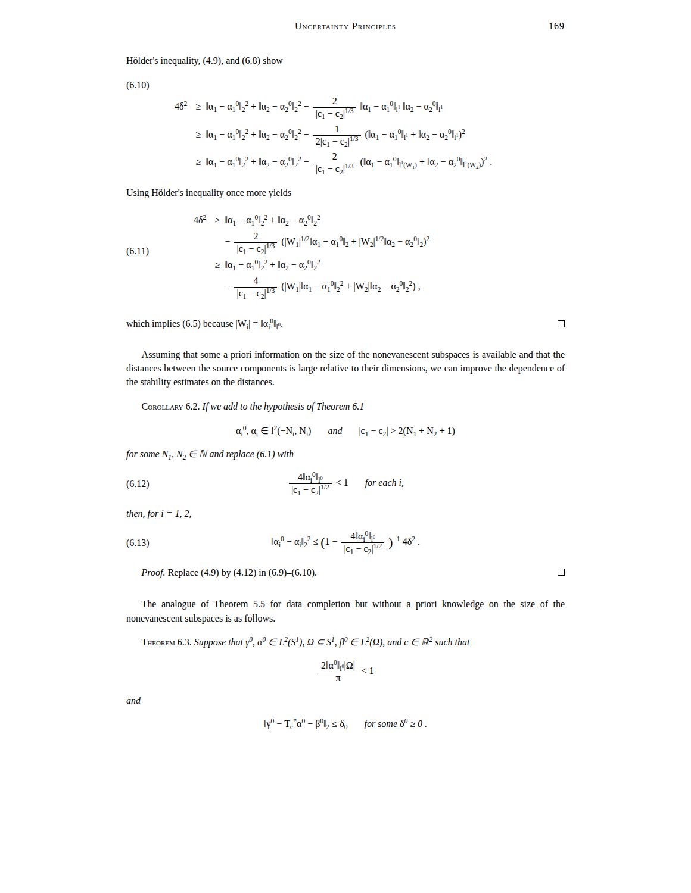Uncertainty Principles 169
Hölder's inequality, (4.9), and (6.8) show
(6.10)
4δ2 ≥ ‖α1 − α10‖22 + ‖α2 − α20‖22 − 2|c1 − c2|1/3 ‖α1 − α10‖l1 ‖α2 − α20‖l1
≥ ‖α1 − α10‖22 + ‖α2 − α20‖22 − 12|c1 − c2|1/3 (‖α1 − α10‖l1 + ‖α2 − α20‖l1)2
≥ ‖α1 − α10‖22 + ‖α2 − α20‖22 − 2|c1 − c2|1/3 (‖α1 − α10‖l1(W1) + ‖α2 − α20‖l1(W2))2 .
Using Hölder's inequality once more yields
4δ2 ≥ ‖α1 − α10‖22 + ‖α2 − α20‖22
− 2|c1 − c2|1/3 (|W1|1/2‖α1 − α10‖2 + |W2|1/2‖α2 − α20‖2)2
≥ ‖α1 − α10‖22 + ‖α2 − α20‖22
− 4|c1 − c2|1/3 (|W1|‖α1 − α10‖22 + |W2|‖α2 − α20‖22) ,
(6.11)
which implies (6.5) because |Wi| = ‖αi0‖l0.
Assuming that some a priori information on the size of the nonevanescent subspaces is available and that the distances between the source components is large relative to their dimensions, we can improve the dependence of the stability estimates on the distances.
Corollary 6.2. If we add to the hypothesis of Theorem 6.1
αi0, αi ∈ l2(−Ni, Ni) and |c1 − c2| > 2(N1 + N2 + 1)
for some N1, N2 ∈ ℕ and replace (6.1) with
(6.12) 4‖αi0‖l0|c1 − c2|1/2 < 1 for each i,
then, for i = 1, 2,
(6.13) ‖αi0 − αi‖22 ≤ (1 − 4‖αi0‖l0|c1 − c2|1/2 )−1 4δ2 .
Proof. Replace (4.9) by (4.12) in (6.9)–(6.10).
The analogue of Theorem 5.5 for data completion but without a priori knowledge on the size of the nonevanescent subspaces is as follows.
Theorem 6.3. Suppose that γ0, α0 ∈ L2(S1), Ω ⊆ S1, β0 ∈ L2(Ω), and c ∈ ℝ2 such that
2‖α0‖l0|Ω|π < 1
and
‖γ0 − Tc*α0 − β0‖2 ≤ δ0 for some δ0 ≥ 0 .